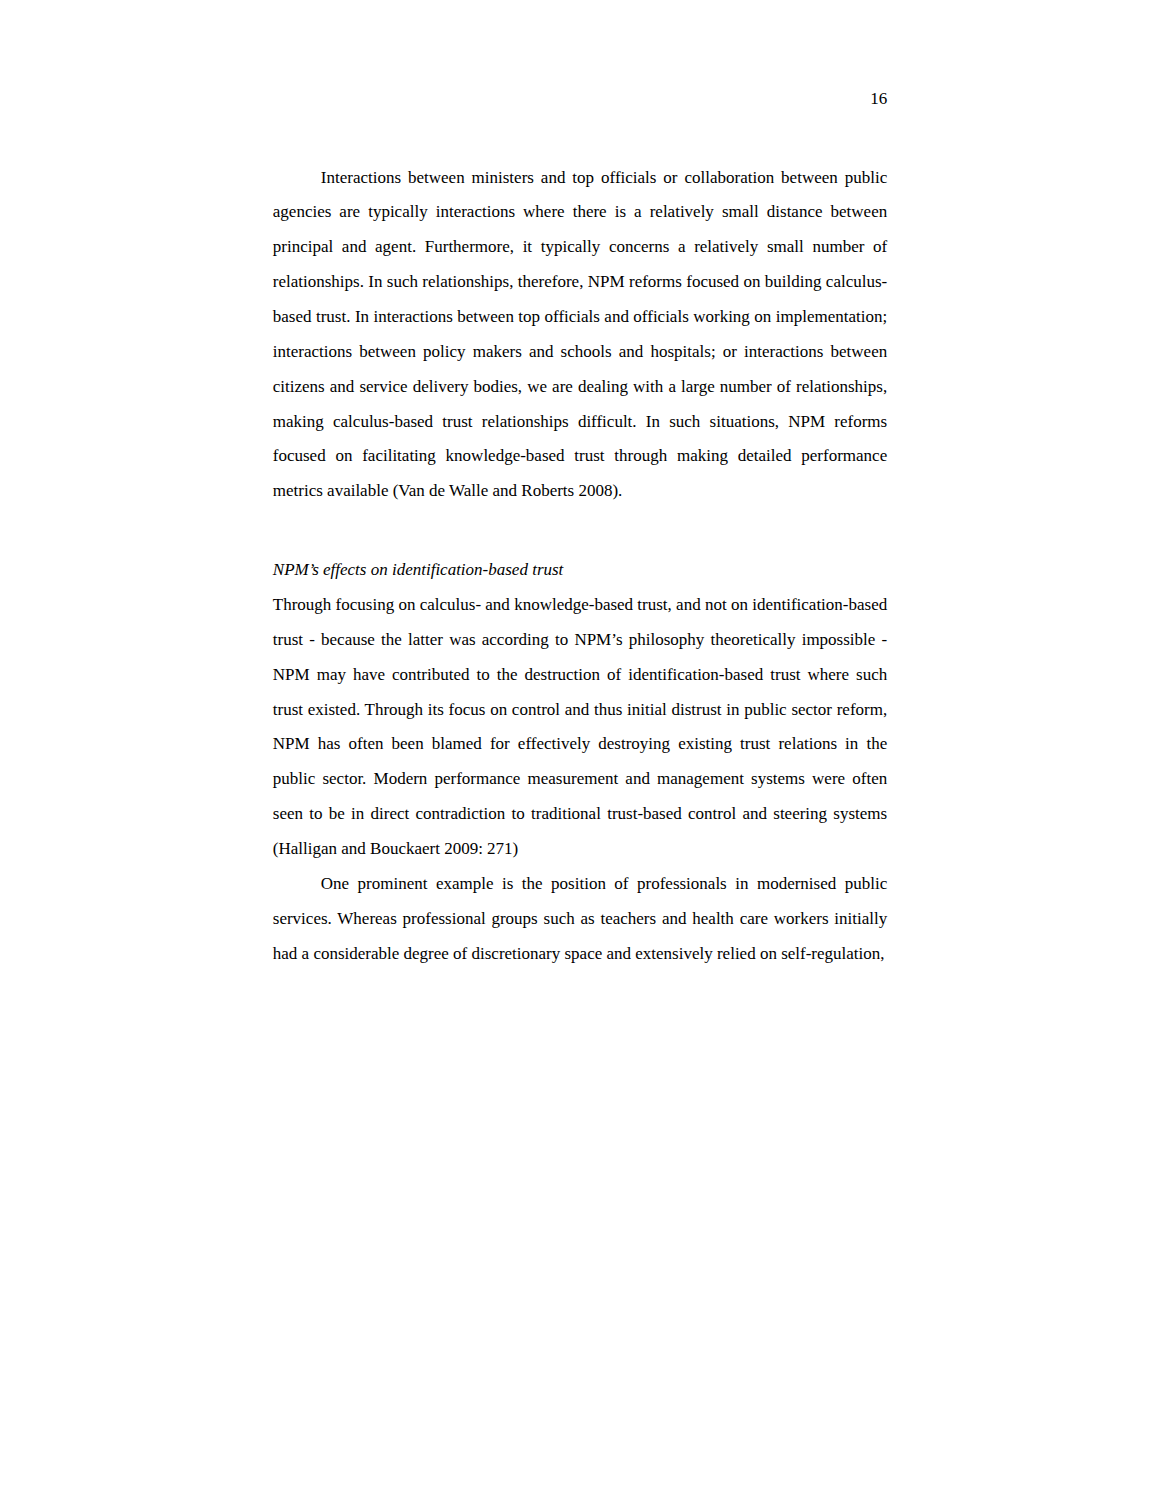16
Interactions between ministers and top officials or collaboration between public agencies are typically interactions where there is a relatively small distance between principal and agent. Furthermore, it typically concerns a relatively small number of relationships. In such relationships, therefore, NPM reforms focused on building calculus-based trust. In interactions between top officials and officials working on implementation; interactions between policy makers and schools and hospitals; or interactions between citizens and service delivery bodies, we are dealing with a large number of relationships, making calculus-based trust relationships difficult. In such situations, NPM reforms focused on facilitating knowledge-based trust through making detailed performance metrics available (Van de Walle and Roberts 2008).
NPM’s effects on identification-based trust
Through focusing on calculus- and knowledge-based trust, and not on identification-based trust - because the latter was according to NPM’s philosophy theoretically impossible - NPM may have contributed to the destruction of identification-based trust where such trust existed. Through its focus on control and thus initial distrust in public sector reform, NPM has often been blamed for effectively destroying existing trust relations in the public sector. Modern performance measurement and management systems were often seen to be in direct contradiction to traditional trust-based control and steering systems (Halligan and Bouckaert 2009: 271)
One prominent example is the position of professionals in modernised public services. Whereas professional groups such as teachers and health care workers initially had a considerable degree of discretionary space and extensively relied on self-regulation,